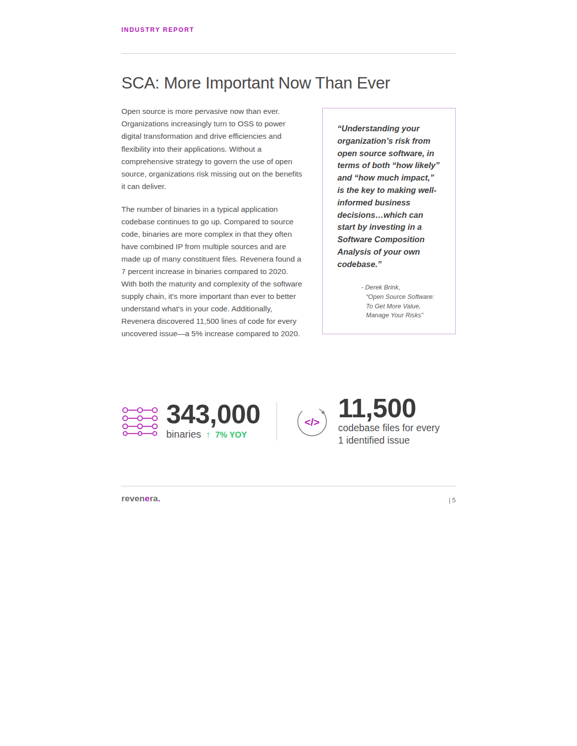Industry Report
SCA: More Important Now Than Ever
Open source is more pervasive now than ever. Organizations increasingly turn to OSS to power digital transformation and drive efficiencies and flexibility into their applications. Without a comprehensive strategy to govern the use of open source, organizations risk missing out on the benefits it can deliver.
The number of binaries in a typical application codebase continues to go up. Compared to source code, binaries are more complex in that they often have combined IP from multiple sources and are made up of many constituent files. Revenera found a 7 percent increase in binaries compared to 2020. With both the maturity and complexity of the software supply chain, it's more important than ever to better understand what's in your code. Additionally, Revenera discovered 11,500 lines of code for every uncovered issue—a 5% increase compared to 2020.
“Understanding your organization’s risk from open source software, in terms of both “how likely” and “how much impact,” is the key to making well-informed business decisions…which can start by investing in a Software Composition Analysis of your own codebase.”
- Derek Brink, “Open Source Software:
To Get More Value,
Manage Your Risks”
343,000
binaries
↑7% YOY
</>
11,500
codebase files for every
1 identified issue
revenera.
| 5